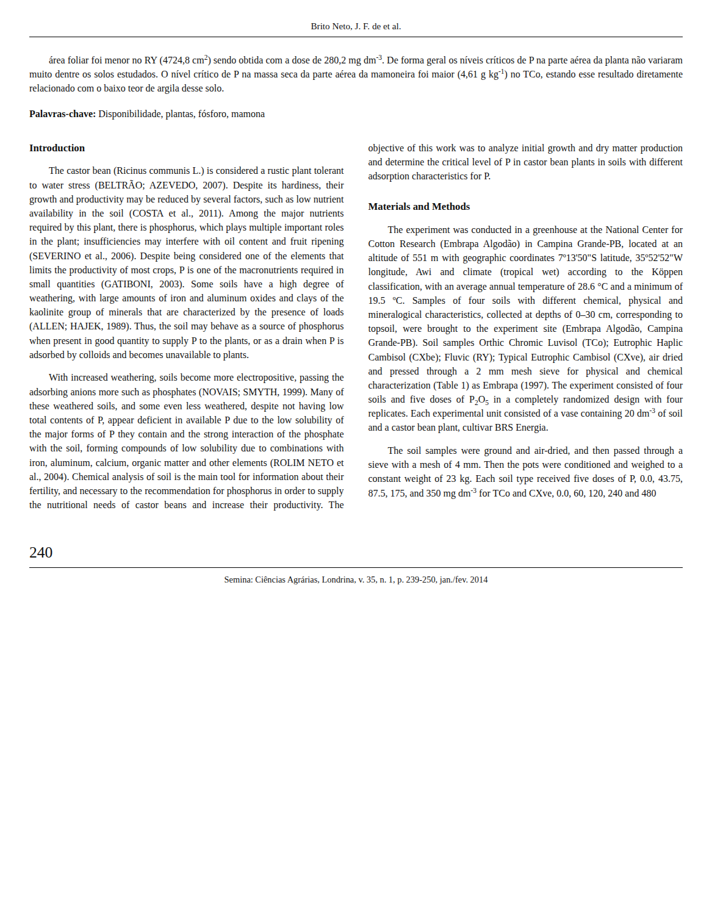Brito Neto, J. F. de et al.
área foliar foi menor no RY (4724,8 cm2) sendo obtida com a dose de 280,2 mg dm-3. De forma geral os níveis críticos de P na parte aérea da planta não variaram muito dentre os solos estudados. O nível crítico de P na massa seca da parte aérea da mamoneira foi maior (4,61 g kg-1) no TCo, estando esse resultado diretamente relacionado com o baixo teor de argila desse solo.
Palavras-chave: Disponibilidade, plantas, fósforo, mamona
Introduction
The castor bean (Ricinus communis L.) is considered a rustic plant tolerant to water stress (BELTRÃO; AZEVEDO, 2007). Despite its hardiness, their growth and productivity may be reduced by several factors, such as low nutrient availability in the soil (COSTA et al., 2011). Among the major nutrients required by this plant, there is phosphorus, which plays multiple important roles in the plant; insufficiencies may interfere with oil content and fruit ripening (SEVERINO et al., 2006). Despite being considered one of the elements that limits the productivity of most crops, P is one of the macronutrients required in small quantities (GATIBONI, 2003). Some soils have a high degree of weathering, with large amounts of iron and aluminum oxides and clays of the kaolinite group of minerals that are characterized by the presence of loads (ALLEN; HAJEK, 1989). Thus, the soil may behave as a source of phosphorus when present in good quantity to supply P to the plants, or as a drain when P is adsorbed by colloids and becomes unavailable to plants.
With increased weathering, soils become more electropositive, passing the adsorbing anions more such as phosphates (NOVAIS; SMYTH, 1999). Many of these weathered soils, and some even less weathered, despite not having low total contents of P, appear deficient in available P due to the low solubility of the major forms of P they contain and the strong interaction of the phosphate with the soil, forming compounds of low solubility due to combinations with iron, aluminum, calcium, organic matter and other elements (ROLIM NETO et al., 2004). Chemical analysis of soil is the main tool for information about their fertility, and necessary to the recommendation for phosphorus in order to supply the nutritional needs of castor beans and increase their productivity. The objective of this work was to analyze initial growth and dry matter production and determine the critical level of P in castor bean plants in soils with different adsorption characteristics for P.
Materials and Methods
The experiment was conducted in a greenhouse at the National Center for Cotton Research (Embrapa Algodão) in Campina Grande-PB, located at an altitude of 551 m with geographic coordinates 7º13'50"S latitude, 35º52'52"W longitude, Awi and climate (tropical wet) according to the Köppen classification, with an average annual temperature of 28.6 °C and a minimum of 19.5 ºC. Samples of four soils with different chemical, physical and mineralogical characteristics, collected at depths of 0–30 cm, corresponding to topsoil, were brought to the experiment site (Embrapa Algodão, Campina Grande-PB). Soil samples Orthic Chromic Luvisol (TCo); Eutrophic Haplic Cambisol (CXbe); Fluvic (RY); Typical Eutrophic Cambisol (CXve), air dried and pressed through a 2 mm mesh sieve for physical and chemical characterization (Table 1) as Embrapa (1997). The experiment consisted of four soils and five doses of P2O5 in a completely randomized design with four replicates. Each experimental unit consisted of a vase containing 20 dm-3 of soil and a castor bean plant, cultivar BRS Energia.
The soil samples were ground and air-dried, and then passed through a sieve with a mesh of 4 mm. Then the pots were conditioned and weighed to a constant weight of 23 kg. Each soil type received five doses of P, 0.0, 43.75, 87.5, 175, and 350 mg dm-3 for TCo and CXve, 0.0, 60, 120, 240 and 480
240
Semina: Ciências Agrárias, Londrina, v. 35, n. 1, p. 239-250, jan./fev. 2014